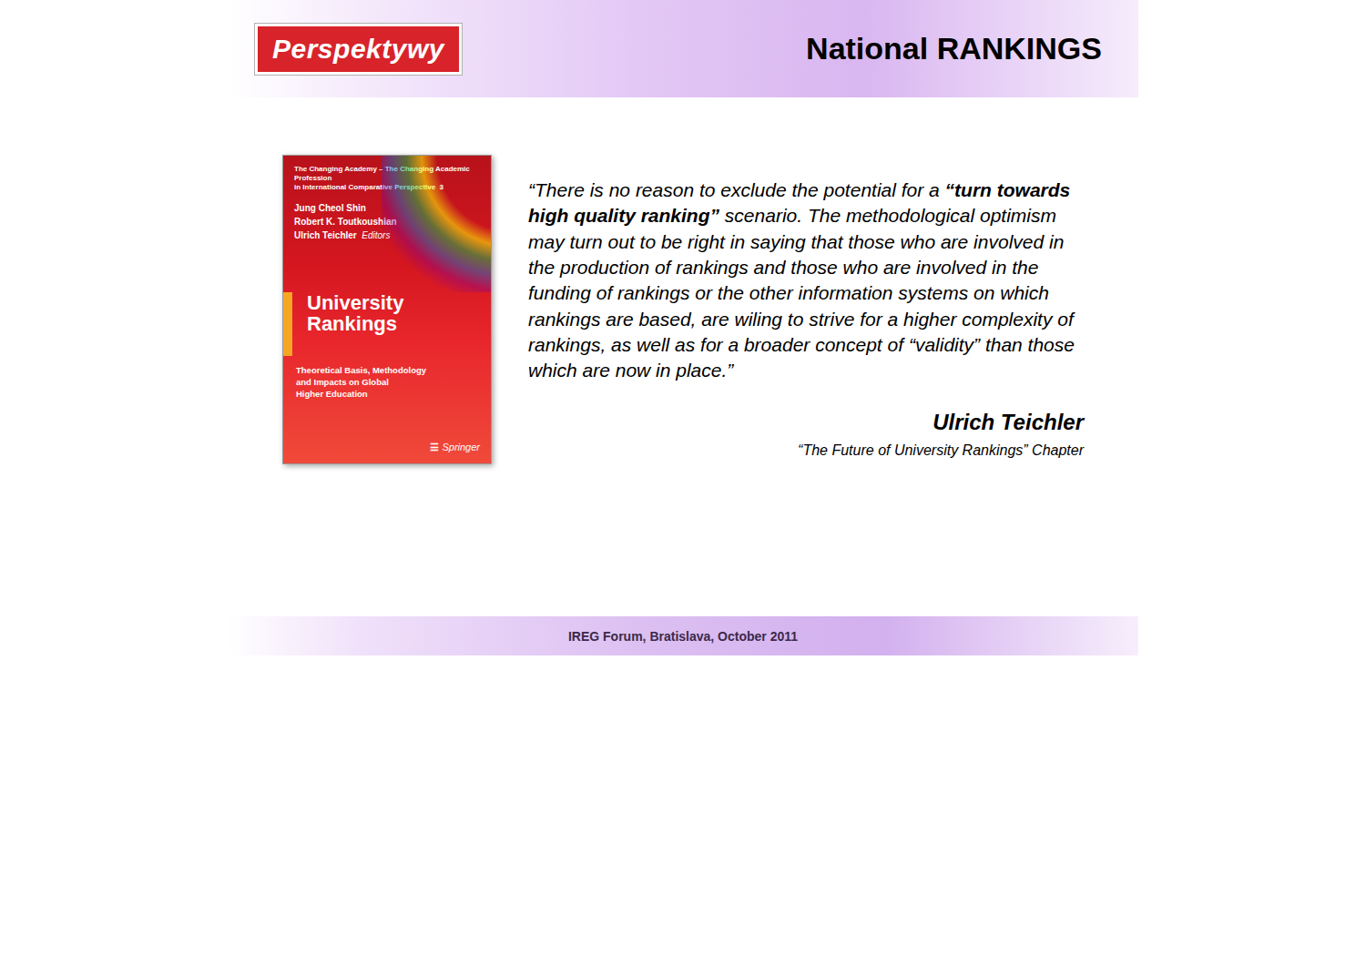Perspektywy
National RANKINGS
The Changing Academy – The Changing Academic Profession
in International Comparative Perspective 3
Jung Cheol Shin
Robert K. Toutkoushian
Ulrich Teichler Editors
University
Rankings
Theoretical Basis, Methodology
and Impacts on Global
Higher Education
☰Springer
“There is no reason to exclude the potential for a “turn towards high quality ranking” scenario. The methodological optimism may turn out to be right in saying that those who are involved in the production of rankings and those who are involved in the funding of rankings or the other information systems on which rankings are based, are wiling to strive for a higher complexity of rankings, as well as for a broader concept of “validity” than those which are now in place.”
Ulrich Teichler
“The Future of University Rankings” Chapter
IREG Forum, Bratislava, October 2011